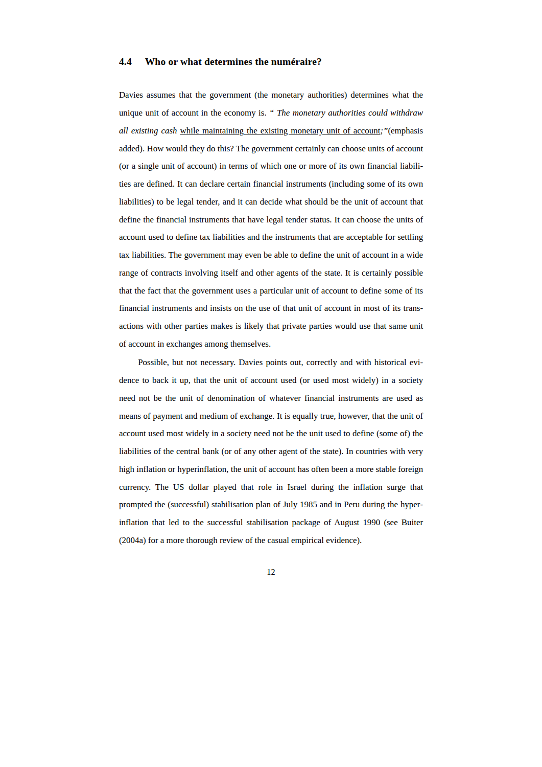4.4 Who or what determines the numéraire?
Davies assumes that the government (the monetary authorities) determines what the unique unit of account in the economy is. “ The monetary authorities could withdraw all existing cash while maintaining the existing monetary unit of account;”(emphasis added). How would they do this? The government certainly can choose units of account (or a single unit of account) in terms of which one or more of its own financial liabilities are defined. It can declare certain financial instruments (including some of its own liabilities) to be legal tender, and it can decide what should be the unit of account that define the financial instruments that have legal tender status. It can choose the units of account used to define tax liabilities and the instruments that are acceptable for settling tax liabilities. The government may even be able to define the unit of account in a wide range of contracts involving itself and other agents of the state. It is certainly possible that the fact that the government uses a particular unit of account to define some of its financial instruments and insists on the use of that unit of account in most of its transactions with other parties makes is likely that private parties would use that same unit of account in exchanges among themselves.
Possible, but not necessary. Davies points out, correctly and with historical evidence to back it up, that the unit of account used (or used most widely) in a society need not be the unit of denomination of whatever financial instruments are used as means of payment and medium of exchange. It is equally true, however, that the unit of account used most widely in a society need not be the unit used to define (some of) the liabilities of the central bank (or of any other agent of the state). In countries with very high inflation or hyperinflation, the unit of account has often been a more stable foreign currency. The US dollar played that role in Israel during the inflation surge that prompted the (successful) stabilisation plan of July 1985 and in Peru during the hyperinflation that led to the successful stabilisation package of August 1990 (see Buiter (2004a) for a more thorough review of the casual empirical evidence).
12